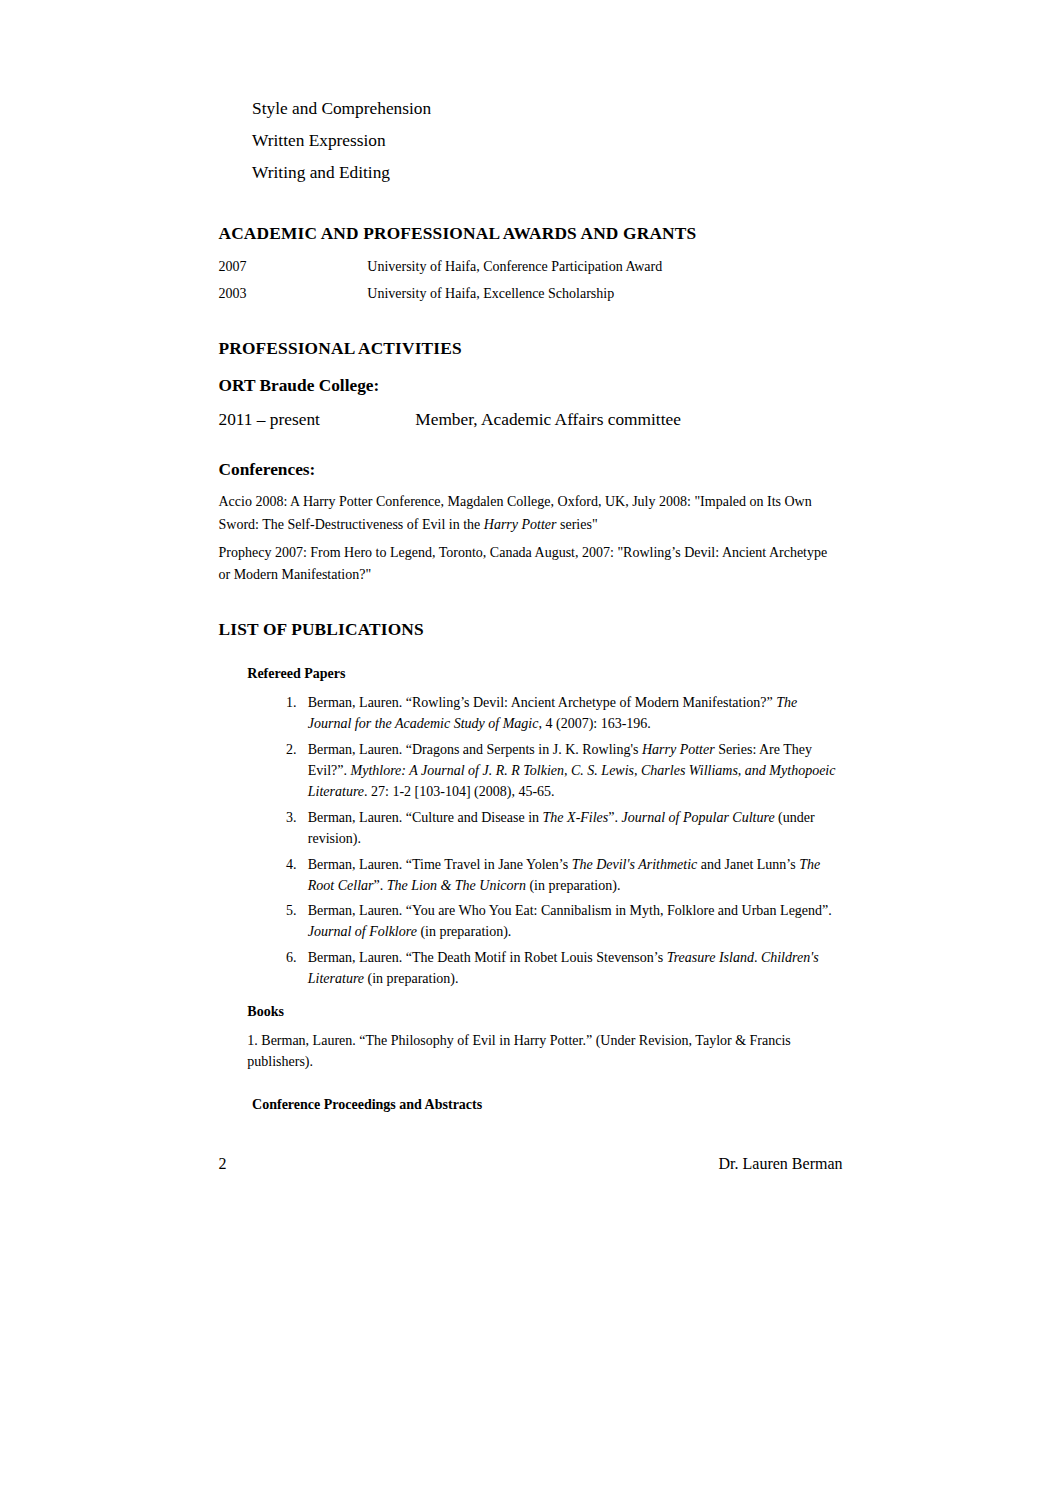Style and Comprehension
Written Expression
Writing and Editing
ACADEMIC AND PROFESSIONAL AWARDS AND GRANTS
2007 University of Haifa, Conference Participation Award 2003 University of Haifa, Excellence Scholarship
PROFESSIONAL ACTIVITIES
ORT Braude College:
2011 – present Member, Academic Affairs committee
Conferences:
Accio 2008: A Harry Potter Conference, Magdalen College, Oxford, UK, July 2008: "Impaled on Its Own
Sword: The Self-Destructiveness of Evil in the Harry Potter series"
Prophecy 2007: From Hero to Legend, Toronto, Canada August, 2007: "Rowling’s Devil: Ancient Archetype
or Modern Manifestation?"
LIST OF PUBLICATIONS
Refereed Papers
Berman, Lauren. “Rowling’s Devil: Ancient Archetype of Modern Manifestation?” The Journal for the Academic Study of Magic, 4 (2007): 163-196.
Berman, Lauren. “Dragons and Serpents in J. K. Rowling's Harry Potter Series: Are They Evil?”. Mythlore: A Journal of J. R. R Tolkien, C. S. Lewis, Charles Williams, and Mythopoeic Literature. 27: 1-2 [103-104] (2008), 45-65.
Berman, Lauren. “Culture and Disease in The X-Files”. Journal of Popular Culture (under revision).
Berman, Lauren. “Time Travel in Jane Yolen’s The Devil's Arithmetic and Janet Lunn’s The Root Cellar”. The Lion & The Unicorn (in preparation).
Berman, Lauren. “You are Who You Eat: Cannibalism in Myth, Folklore and Urban Legend”. Journal of Folklore (in preparation).
Berman, Lauren. “The Death Motif in Robet Louis Stevenson’s Treasure Island. Children's Literature (in preparation).
Books
1. Berman, Lauren. “The Philosophy of Evil in Harry Potter.” (Under Revision, Taylor & Francis publishers).
Conference Proceedings and Abstracts
2 Dr. Lauren Berman